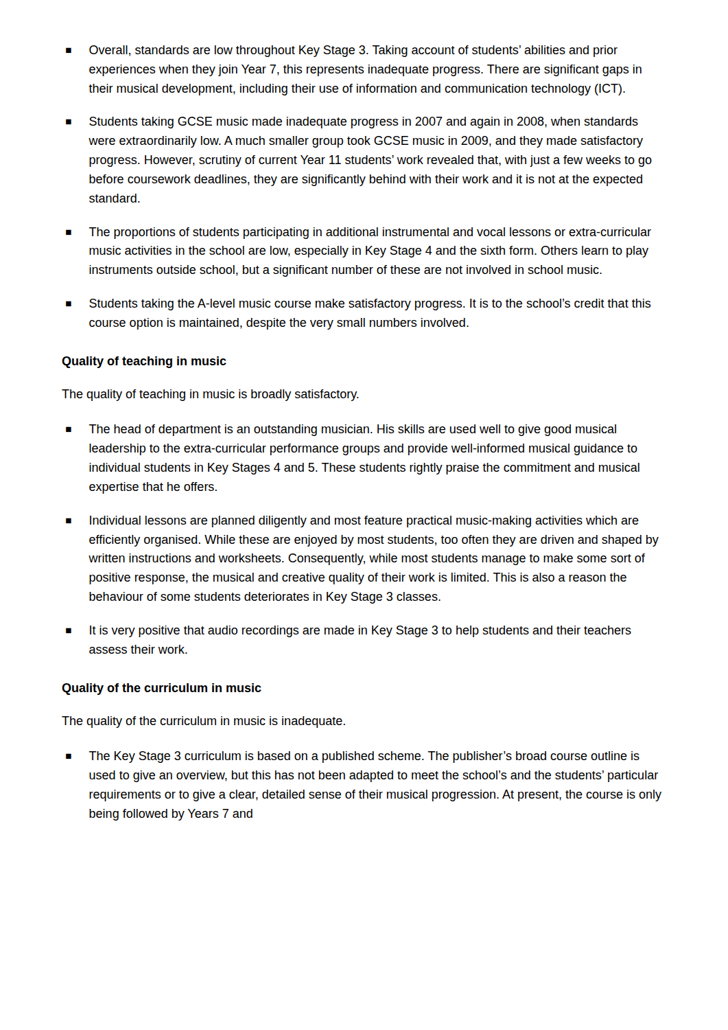Overall, standards are low throughout Key Stage 3. Taking account of students’ abilities and prior experiences when they join Year 7, this represents inadequate progress. There are significant gaps in their musical development, including their use of information and communication technology (ICT).
Students taking GCSE music made inadequate progress in 2007 and again in 2008, when standards were extraordinarily low. A much smaller group took GCSE music in 2009, and they made satisfactory progress. However, scrutiny of current Year 11 students’ work revealed that, with just a few weeks to go before coursework deadlines, they are significantly behind with their work and it is not at the expected standard.
The proportions of students participating in additional instrumental and vocal lessons or extra-curricular music activities in the school are low, especially in Key Stage 4 and the sixth form. Others learn to play instruments outside school, but a significant number of these are not involved in school music.
Students taking the A-level music course make satisfactory progress. It is to the school’s credit that this course option is maintained, despite the very small numbers involved.
Quality of teaching in music
The quality of teaching in music is broadly satisfactory.
The head of department is an outstanding musician. His skills are used well to give good musical leadership to the extra-curricular performance groups and provide well-informed musical guidance to individual students in Key Stages 4 and 5. These students rightly praise the commitment and musical expertise that he offers.
Individual lessons are planned diligently and most feature practical music-making activities which are efficiently organised. While these are enjoyed by most students, too often they are driven and shaped by written instructions and worksheets. Consequently, while most students manage to make some sort of positive response, the musical and creative quality of their work is limited. This is also a reason the behaviour of some students deteriorates in Key Stage 3 classes.
It is very positive that audio recordings are made in Key Stage 3 to help students and their teachers assess their work.
Quality of the curriculum in music
The quality of the curriculum in music is inadequate.
The Key Stage 3 curriculum is based on a published scheme. The publisher’s broad course outline is used to give an overview, but this has not been adapted to meet the school’s and the students’ particular requirements or to give a clear, detailed sense of their musical progression. At present, the course is only being followed by Years 7 and